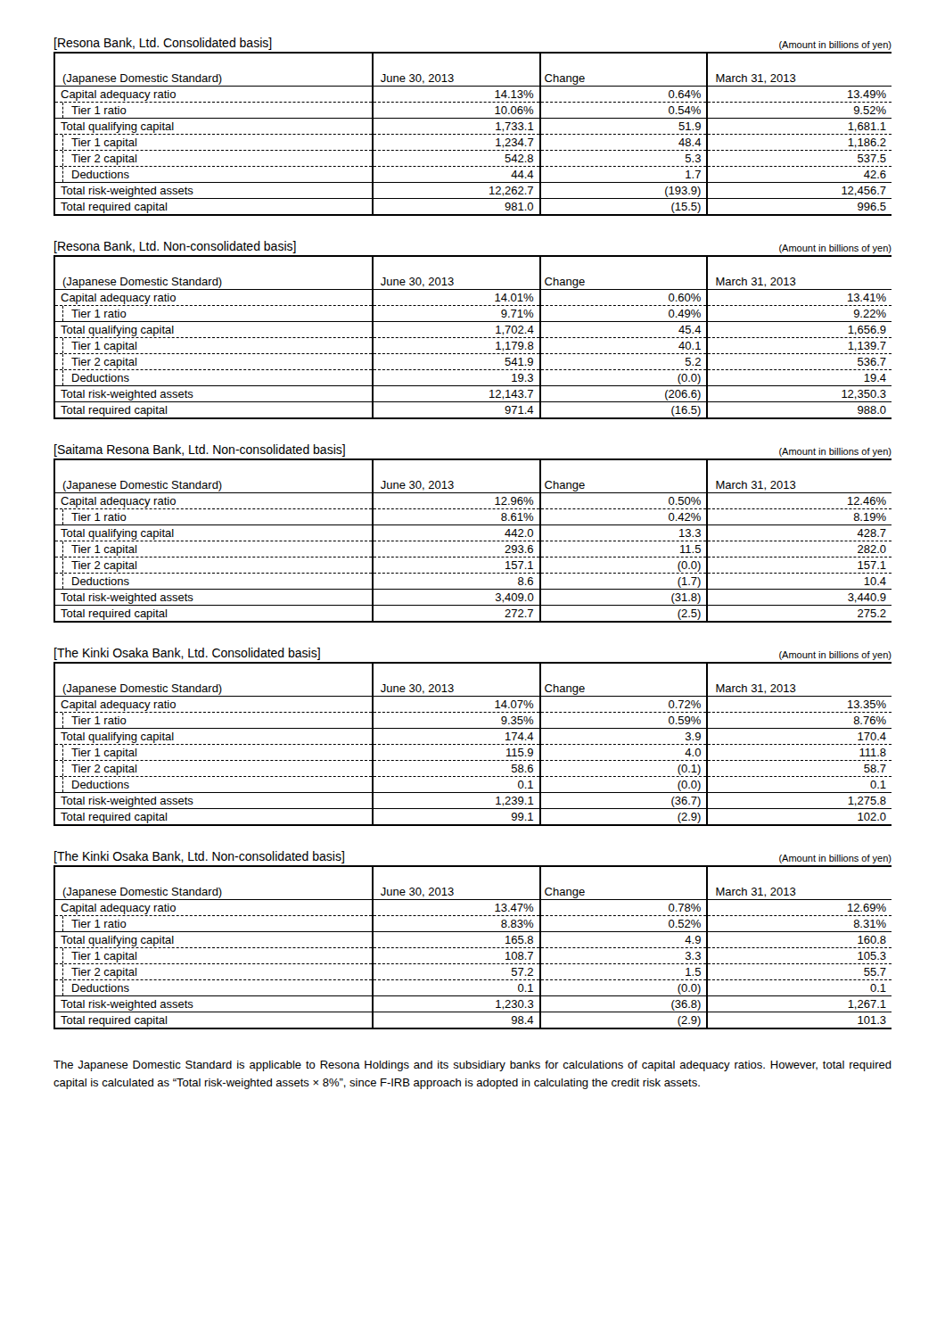[Resona Bank, Ltd. Consolidated basis]
(Amount in billions of yen)
| (Japanese Domestic Standard) | June 30, 2013 | Change | March 31, 2013 |
| Capital adequacy ratio | 14.13% | 0.64% | 13.49% |
| Tier 1 ratio | 10.06% | 0.54% | 9.52% |
| Total qualifying capital | 1,733.1 | 51.9 | 1,681.1 |
| Tier 1 capital | 1,234.7 | 48.4 | 1,186.2 |
| Tier 2 capital | 542.8 | 5.3 | 537.5 |
| Deductions | 44.4 | 1.7 | 42.6 |
| Total risk-weighted assets | 12,262.7 | (193.9) | 12,456.7 |
| Total required capital | 981.0 | (15.5) | 996.5 |
[Resona Bank, Ltd. Non-consolidated basis]
(Amount in billions of yen)
| (Japanese Domestic Standard) | June 30, 2013 | Change | March 31, 2013 |
| Capital adequacy ratio | 14.01% | 0.60% | 13.41% |
| Tier 1 ratio | 9.71% | 0.49% | 9.22% |
| Total qualifying capital | 1,702.4 | 45.4 | 1,656.9 |
| Tier 1 capital | 1,179.8 | 40.1 | 1,139.7 |
| Tier 2 capital | 541.9 | 5.2 | 536.7 |
| Deductions | 19.3 | (0.0) | 19.4 |
| Total risk-weighted assets | 12,143.7 | (206.6) | 12,350.3 |
| Total required capital | 971.4 | (16.5) | 988.0 |
[Saitama Resona Bank, Ltd. Non-consolidated basis]
(Amount in billions of yen)
| (Japanese Domestic Standard) | June 30, 2013 | Change | March 31, 2013 |
| Capital adequacy ratio | 12.96% | 0.50% | 12.46% |
| Tier 1 ratio | 8.61% | 0.42% | 8.19% |
| Total qualifying capital | 442.0 | 13.3 | 428.7 |
| Tier 1 capital | 293.6 | 11.5 | 282.0 |
| Tier 2 capital | 157.1 | (0.0) | 157.1 |
| Deductions | 8.6 | (1.7) | 10.4 |
| Total risk-weighted assets | 3,409.0 | (31.8) | 3,440.9 |
| Total required capital | 272.7 | (2.5) | 275.2 |
[The Kinki Osaka Bank, Ltd. Consolidated basis]
(Amount in billions of yen)
| (Japanese Domestic Standard) | June 30, 2013 | Change | March 31, 2013 |
| Capital adequacy ratio | 14.07% | 0.72% | 13.35% |
| Tier 1 ratio | 9.35% | 0.59% | 8.76% |
| Total qualifying capital | 174.4 | 3.9 | 170.4 |
| Tier 1 capital | 115.9 | 4.0 | 111.8 |
| Tier 2 capital | 58.6 | (0.1) | 58.7 |
| Deductions | 0.1 | (0.0) | 0.1 |
| Total risk-weighted assets | 1,239.1 | (36.7) | 1,275.8 |
| Total required capital | 99.1 | (2.9) | 102.0 |
[The Kinki Osaka Bank, Ltd. Non-consolidated basis]
(Amount in billions of yen)
| (Japanese Domestic Standard) | June 30, 2013 | Change | March 31, 2013 |
| Capital adequacy ratio | 13.47% | 0.78% | 12.69% |
| Tier 1 ratio | 8.83% | 0.52% | 8.31% |
| Total qualifying capital | 165.8 | 4.9 | 160.8 |
| Tier 1 capital | 108.7 | 3.3 | 105.3 |
| Tier 2 capital | 57.2 | 1.5 | 55.7 |
| Deductions | 0.1 | (0.0) | 0.1 |
| Total risk-weighted assets | 1,230.3 | (36.8) | 1,267.1 |
| Total required capital | 98.4 | (2.9) | 101.3 |
The Japanese Domestic Standard is applicable to Resona Holdings and its subsidiary banks for calculations of capital adequacy ratios. However, total required capital is calculated as “Total risk-weighted assets × 8%”, since F-IRB approach is adopted in calculating the credit risk assets.